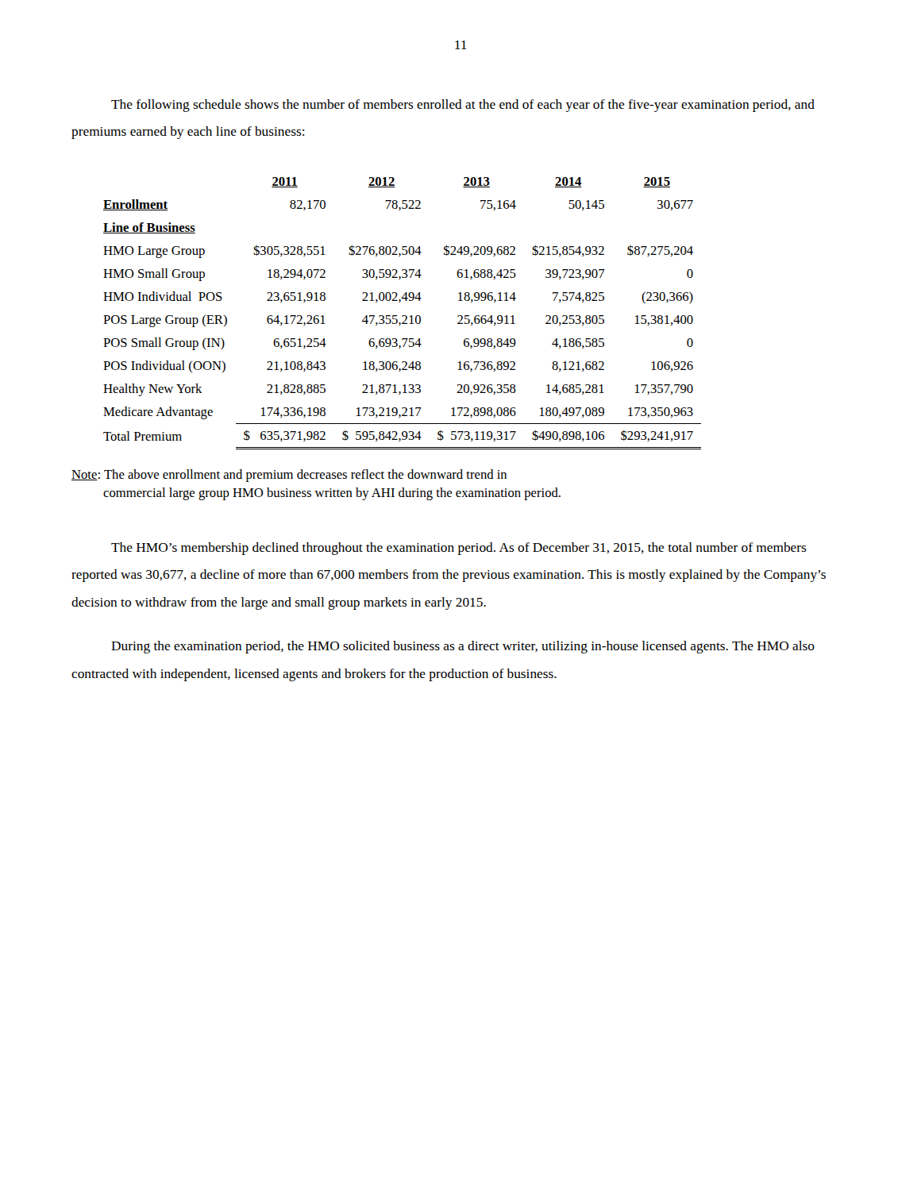11
The following schedule shows the number of members enrolled at the end of each year of the five-year examination period, and premiums earned by each line of business:
| | 2011 | 2012 | 2013 | 2014 | 2015 |
| Enrollment | 82,170 | 78,522 | 75,164 | 50,145 | 30,677 |
| Line of Business | |
| HMO Large Group | $305,328,551 | $276,802,504 | $249,209,682 | $215,854,932 | $87,275,204 |
| HMO Small Group | 18,294,072 | 30,592,374 | 61,688,425 | 39,723,907 | 0 |
| HMO Individual POS | 23,651,918 | 21,002,494 | 18,996,114 | 7,574,825 | (230,366) |
| POS Large Group (ER) | 64,172,261 | 47,355,210 | 25,664,911 | 20,253,805 | 15,381,400 |
| POS Small Group (IN) | 6,651,254 | 6,693,754 | 6,998,849 | 4,186,585 | 0 |
| POS Individual (OON) | 21,108,843 | 18,306,248 | 16,736,892 | 8,121,682 | 106,926 |
| Healthy New York | 21,828,885 | 21,871,133 | 20,926,358 | 14,685,281 | 17,357,790 |
| Medicare Advantage | 174,336,198 | 173,219,217 | 172,898,086 | 180,497,089 | 173,350,963 |
| Total Premium | $ 635,371,982 | $ 595,842,934 | $ 573,119,317 | $490,898,106 | $293,241,917 |
Note: The above enrollment and premium decreases reflect the downward trend in commercial large group HMO business written by AHI during the examination period.
The HMO’s membership declined throughout the examination period. As of December 31, 2015, the total number of members reported was 30,677, a decline of more than 67,000 members from the previous examination. This is mostly explained by the Company’s decision to withdraw from the large and small group markets in early 2015.
During the examination period, the HMO solicited business as a direct writer, utilizing in-house licensed agents. The HMO also contracted with independent, licensed agents and brokers for the production of business.